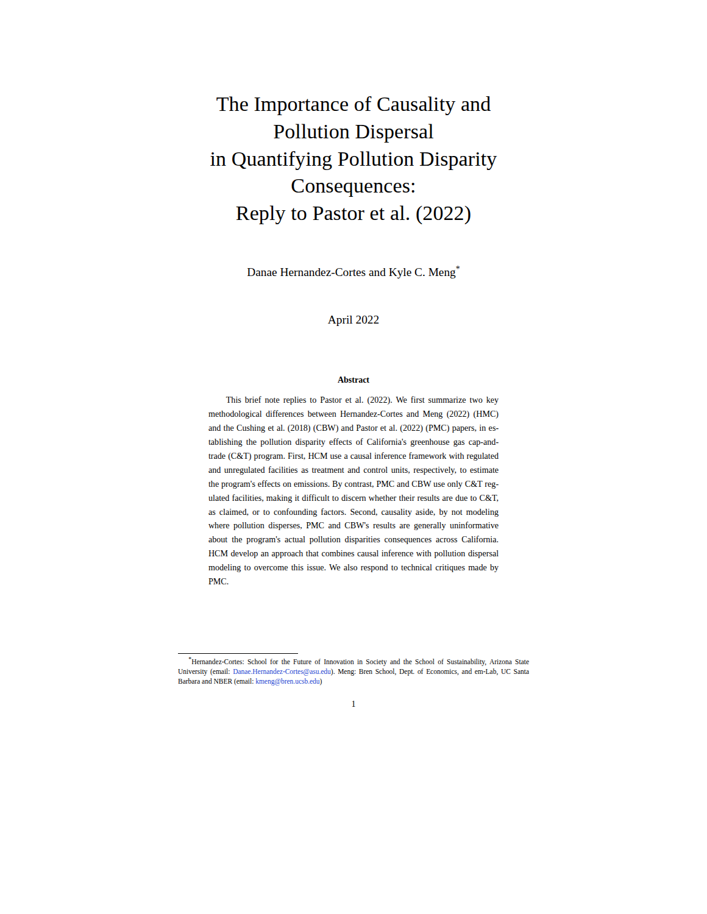The Importance of Causality and Pollution Dispersal
in Quantifying Pollution Disparity Consequences:
Reply to Pastor et al. (2022)
Danae Hernandez-Cortes and Kyle C. Meng*
April 2022
Abstract
This brief note replies to Pastor et al. (2022). We first summarize two key methodological differences between Hernandez-Cortes and Meng (2022) (HMC) and the Cushing et al. (2018) (CBW) and Pastor et al. (2022) (PMC) papers, in establishing the pollution disparity effects of California's greenhouse gas cap-and-trade (C&T) program. First, HCM use a causal inference framework with regulated and unregulated facilities as treatment and control units, respectively, to estimate the program's effects on emissions. By contrast, PMC and CBW use only C&T regulated facilities, making it difficult to discern whether their results are due to C&T, as claimed, or to confounding factors. Second, causality aside, by not modeling where pollution disperses, PMC and CBW's results are generally uninformative about the program's actual pollution disparities consequences across California. HCM develop an approach that combines causal inference with pollution dispersal modeling to overcome this issue. We also respond to technical critiques made by PMC.
*Hernandez-Cortes: School for the Future of Innovation in Society and the School of Sustainability, Arizona State University (email: Danae.Hernandez-Cortes@asu.edu). Meng: Bren School, Dept. of Economics, and em-Lab, UC Santa Barbara and NBER (email: kmeng@bren.ucsb.edu)
1